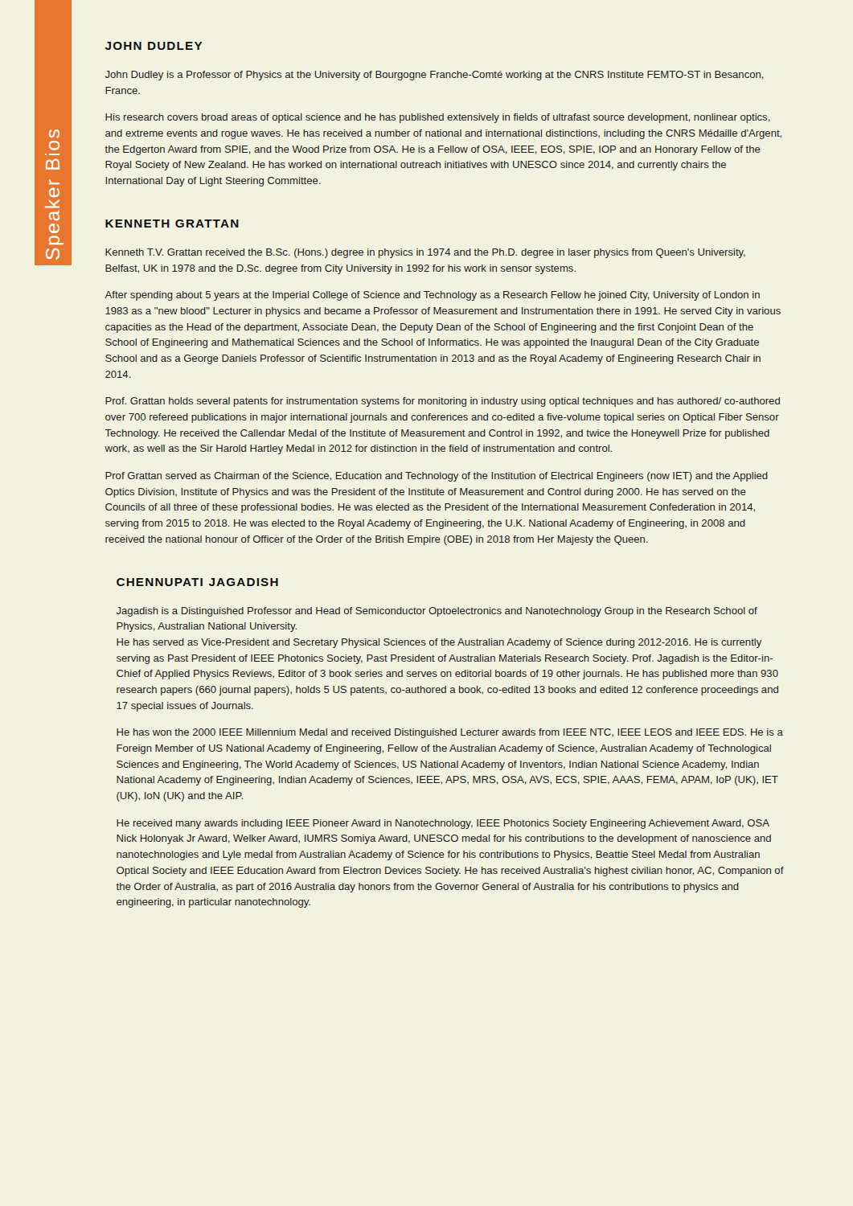Speaker Bios
JOHN DUDLEY
John Dudley is a Professor of Physics at the University of Bourgogne Franche-Comté working at the CNRS Institute FEMTO-ST in Besancon, France.
His research covers broad areas of optical science and he has published extensively in fields of ultrafast source development, nonlinear optics, and extreme events and rogue waves. He has received a number of national and international distinctions, including the CNRS Médaille d'Argent, the Edgerton Award from SPIE, and the Wood Prize from OSA. He is a Fellow of OSA, IEEE, EOS, SPIE, IOP and an Honorary Fellow of the Royal Society of New Zealand. He has worked on international outreach initiatives with UNESCO since 2014, and currently chairs the International Day of Light Steering Committee.
KENNETH GRATTAN
Kenneth T.V. Grattan received the B.Sc. (Hons.) degree in physics in 1974 and the Ph.D. degree in laser physics from Queen's University, Belfast, UK in 1978 and the D.Sc. degree from City University in 1992 for his work in sensor systems.
After spending about 5 years at the Imperial College of Science and Technology as a Research Fellow he joined City, University of London in 1983 as a "new blood" Lecturer in physics and became a Professor of Measurement and Instrumentation there in 1991. He served City in various capacities as the Head of the department, Associate Dean, the Deputy Dean of the School of Engineering and the first Conjoint Dean of the School of Engineering and Mathematical Sciences and the School of Informatics. He was appointed the Inaugural Dean of the City Graduate School and as a George Daniels Professor of Scientific Instrumentation in 2013 and as the Royal Academy of Engineering Research Chair in 2014.
Prof. Grattan holds several patents for instrumentation systems for monitoring in industry using optical techniques and has authored/ co-authored over 700 refereed publications in major international journals and conferences and co-edited a five-volume topical series on Optical Fiber Sensor Technology. He received the Callendar Medal of the Institute of Measurement and Control in 1992, and twice the Honeywell Prize for published work, as well as the Sir Harold Hartley Medal in 2012 for distinction in the field of instrumentation and control.
Prof Grattan served as Chairman of the Science, Education and Technology of the Institution of Electrical Engineers (now IET) and the Applied Optics Division, Institute of Physics and was the President of the Institute of Measurement and Control during 2000. He has served on the Councils of all three of these professional bodies. He was elected as the President of the International Measurement Confederation in 2014, serving from 2015 to 2018. He was elected to the Royal Academy of Engineering, the U.K. National Academy of Engineering, in 2008 and received the national honour of Officer of the Order of the British Empire (OBE) in 2018 from Her Majesty the Queen.
CHENNUPATI JAGADISH
Jagadish is a Distinguished Professor and Head of Semiconductor Optoelectronics and Nanotechnology Group in the Research School of Physics, Australian National University.
He has served as Vice-President and Secretary Physical Sciences of the Australian Academy of Science during 2012-2016. He is currently serving as Past President of IEEE Photonics Society, Past President of Australian Materials Research Society. Prof. Jagadish is the Editor-in-Chief of Applied Physics Reviews, Editor of 3 book series and serves on editorial boards of 19 other journals. He has published more than 930 research papers (660 journal papers), holds 5 US patents, co-authored a book, co-edited 13 books and edited 12 conference proceedings and 17 special issues of Journals.
He has won the 2000 IEEE Millennium Medal and received Distinguished Lecturer awards from IEEE NTC, IEEE LEOS and IEEE EDS. He is a Foreign Member of US National Academy of Engineering, Fellow of the Australian Academy of Science, Australian Academy of Technological Sciences and Engineering, The World Academy of Sciences, US National Academy of Inventors, Indian National Science Academy, Indian National Academy of Engineering, Indian Academy of Sciences, IEEE, APS, MRS, OSA, AVS, ECS, SPIE, AAAS, FEMA, APAM, IoP (UK), IET (UK), IoN (UK) and the AIP.
He received many awards including IEEE Pioneer Award in Nanotechnology, IEEE Photonics Society Engineering Achievement Award, OSA Nick Holonyak Jr Award, Welker Award, IUMRS Somiya Award, UNESCO medal for his contributions to the development of nanoscience and nanotechnologies and Lyle medal from Australian Academy of Science for his contributions to Physics, Beattie Steel Medal from Australian Optical Society and IEEE Education Award from Electron Devices Society. He has received Australia's highest civilian honor, AC, Companion of the Order of Australia, as part of 2016 Australia day honors from the Governor General of Australia for his contributions to physics and engineering, in particular nanotechnology.